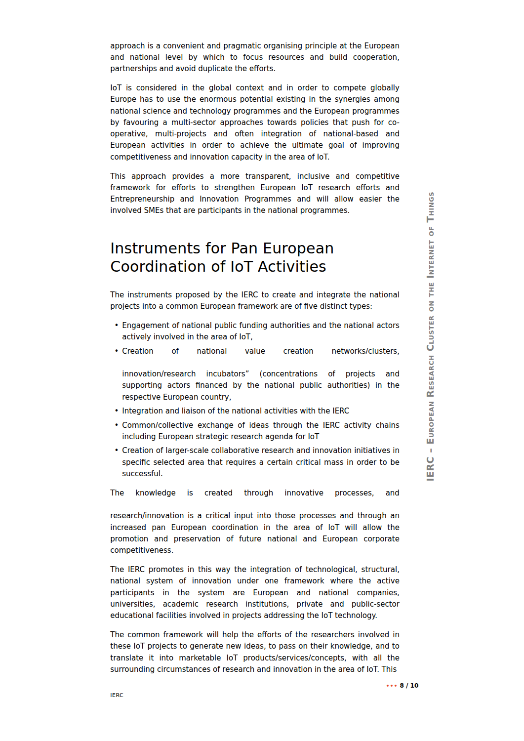IERC – European Research Cluster on the Internet of Things
approach is a convenient and pragmatic organising principle at the European and national level by which to focus resources and build cooperation, partnerships and avoid duplicate the efforts.
IoT is considered in the global context and in order to compete globally Europe has to use the enormous potential existing in the synergies among national science and technology programmes and the European programmes by favouring a multi-sector approaches towards policies that push for co-operative, multi-projects and often integration of national-based and European activities in order to achieve the ultimate goal of improving competitiveness and innovation capacity in the area of IoT.
This approach provides a more transparent, inclusive and competitive framework for efforts to strengthen European IoT research efforts and Entrepreneurship and Innovation Programmes and will allow easier the involved SMEs that are participants in the national programmes.
Instruments for Pan European Coordination of IoT Activities
The instruments proposed by the IERC to create and integrate the national projects into a common European framework are of five distinct types:
Engagement of national public funding authorities and the national actors actively involved in the area of IoT,
Creation of national value creation networks/clusters, innovation/research incubators” (concentrations of projects and supporting actors financed by the national public authorities) in the respective European country,
Integration and liaison of the national activities with the IERC
Common/collective exchange of ideas through the IERC activity chains including European strategic research agenda for IoT
Creation of larger-scale collaborative research and innovation initiatives in specific selected area that requires a certain critical mass in order to be successful.
The knowledge is created through innovative processes, and research/innovation is a critical input into those processes and through an increased pan European coordination in the area of IoT will allow the promotion and preservation of future national and European corporate competitiveness.
The IERC promotes in this way the integration of technological, structural, national system of innovation under one framework where the active participants in the system are European and national companies, universities, academic research institutions, private and public-sector educational facilities involved in projects addressing the IoT technology.
The common framework will help the efforts of the researchers involved in these IoT projects to generate new ideas, to pass on their knowledge, and to translate it into marketable IoT products/services/concepts, with all the surrounding circumstances of research and innovation in the area of IoT. This
IERC
•••8 / 10